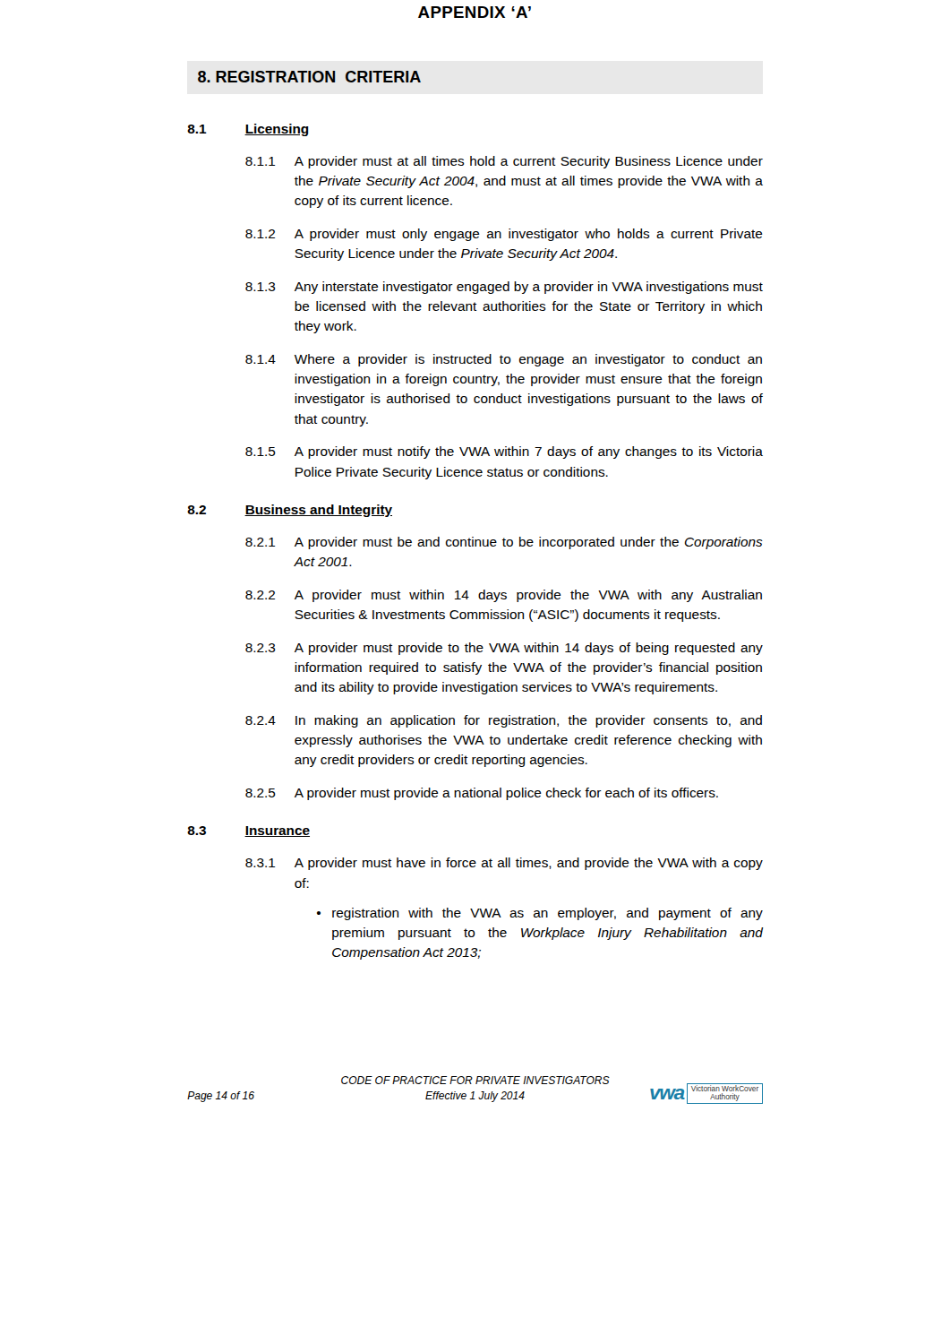APPENDIX ‘A’
8. REGISTRATION CRITERIA
8.1 Licensing
8.1.1 A provider must at all times hold a current Security Business Licence under the Private Security Act 2004, and must at all times provide the VWA with a copy of its current licence.
8.1.2 A provider must only engage an investigator who holds a current Private Security Licence under the Private Security Act 2004.
8.1.3 Any interstate investigator engaged by a provider in VWA investigations must be licensed with the relevant authorities for the State or Territory in which they work.
8.1.4 Where a provider is instructed to engage an investigator to conduct an investigation in a foreign country, the provider must ensure that the foreign investigator is authorised to conduct investigations pursuant to the laws of that country.
8.1.5 A provider must notify the VWA within 7 days of any changes to its Victoria Police Private Security Licence status or conditions.
8.2 Business and Integrity
8.2.1 A provider must be and continue to be incorporated under the Corporations Act 2001.
8.2.2 A provider must within 14 days provide the VWA with any Australian Securities & Investments Commission (“ASIC”) documents it requests.
8.2.3 A provider must provide to the VWA within 14 days of being requested any information required to satisfy the VWA of the provider’s financial position and its ability to provide investigation services to VWA’s requirements.
8.2.4 In making an application for registration, the provider consents to, and expressly authorises the VWA to undertake credit reference checking with any credit providers or credit reporting agencies.
8.2.5 A provider must provide a national police check for each of its officers.
8.3 Insurance
8.3.1 A provider must have in force at all times, and provide the VWA with a copy of:
registration with the VWA as an employer, and payment of any premium pursuant to the Workplace Injury Rehabilitation and Compensation Act 2013;
| Page 14 of 16 | CODE OF PRACTICE FOR PRIVATE INVESTIGATORS Effective 1 July 2014 | vwa Victorian WorkCover Authority |